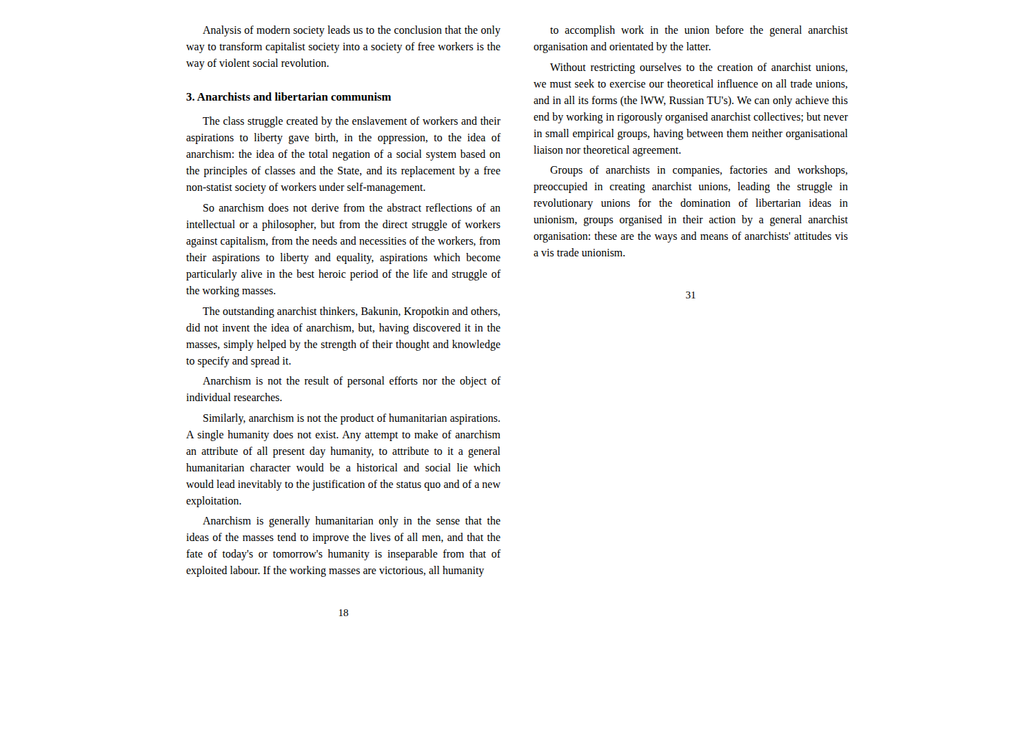Analysis of modern society leads us to the conclusion that the only way to transform capitalist society into a society of free workers is the way of violent social revolution.
3. Anarchists and libertarian communism
The class struggle created by the enslavement of workers and their aspirations to liberty gave birth, in the oppression, to the idea of anarchism: the idea of the total negation of a social system based on the principles of classes and the State, and its replacement by a free non-statist society of workers under self-management.
So anarchism does not derive from the abstract reflections of an intellectual or a philosopher, but from the direct struggle of workers against capitalism, from the needs and necessities of the workers, from their aspirations to liberty and equality, aspirations which become particularly alive in the best heroic period of the life and struggle of the working masses.
The outstanding anarchist thinkers, Bakunin, Kropotkin and others, did not invent the idea of anarchism, but, having discovered it in the masses, simply helped by the strength of their thought and knowledge to specify and spread it.
Anarchism is not the result of personal efforts nor the object of individual researches.
Similarly, anarchism is not the product of humanitarian aspirations. A single humanity does not exist. Any attempt to make of anarchism an attribute of all present day humanity, to attribute to it a general humanitarian character would be a historical and social lie which would lead inevitably to the justification of the status quo and of a new exploitation.
Anarchism is generally humanitarian only in the sense that the ideas of the masses tend to improve the lives of all men, and that the fate of today's or tomorrow's humanity is inseparable from that of exploited labour. If the working masses are victorious, all humanity
18
to accomplish work in the union before the general anarchist organisation and orientated by the latter.
Without restricting ourselves to the creation of anarchist unions, we must seek to exercise our theoretical influence on all trade unions, and in all its forms (the lWW, Russian TU's). We can only achieve this end by working in rigorously organised anarchist collectives; but never in small empirical groups, having between them neither organisational liaison nor theoretical agreement.
Groups of anarchists in companies, factories and workshops, preoccupied in creating anarchist unions, leading the struggle in revolutionary unions for the domination of libertarian ideas in unionism, groups organised in their action by a general anarchist organisation: these are the ways and means of anarchists' attitudes vis a vis trade unionism.
31